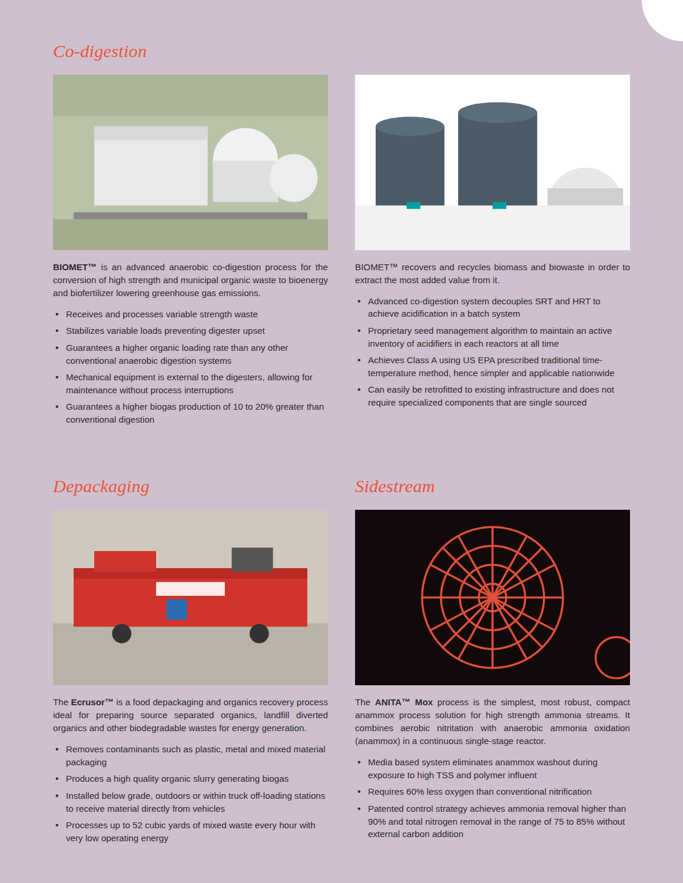Co-digestion
BIOMET™ is an advanced anaerobic co-digestion process for the conversion of high strength and municipal organic waste to bioenergy and biofertilizer lowering greenhouse gas emissions.
Receives and processes variable strength waste
Stabilizes variable loads preventing digester upset
Guarantees a higher organic loading rate than any other conventional anaerobic digestion systems
Mechanical equipment is external to the digesters, allowing for maintenance without process interruptions
Guarantees a higher biogas production of 10 to 20% greater than conventional digestion
BIOMET™ recovers and recycles biomass and biowaste in order to extract the most added value from it.
Advanced co-digestion system decouples SRT and HRT to achieve acidification in a batch system
Proprietary seed management algorithm to maintain an active inventory of acidifiers in each reactors at all time
Achieves Class A using US EPA prescribed traditional time-temperature method, hence simpler and applicable nationwide
Can easily be retrofitted to existing infrastructure and does not require specialized components that are single sourced
Depackaging
Sidestream
The Ecrusor™ is a food depackaging and organics recovery process ideal for preparing source separated organics, landfill diverted organics and other biodegradable wastes for energy generation.
Removes contaminants such as plastic, metal and mixed material packaging
Produces a high quality organic slurry generating biogas
Installed below grade, outdoors or within truck off-loading stations to receive material directly from vehicles
Processes up to 52 cubic yards of mixed waste every hour with very low operating energy
The ANITA™ Mox process is the simplest, most robust, compact anammox process solution for high strength ammonia streams. It combines aerobic nitritation with anaerobic ammonia oxidation (anammox) in a continuous single-stage reactor.
Media based system eliminates anammox washout during exposure to high TSS and polymer influent
Requires 60% less oxygen than conventional nitrification
Patented control strategy achieves ammonia removal higher than 90% and total nitrogen removal in the range of 75 to 85% without external carbon addition